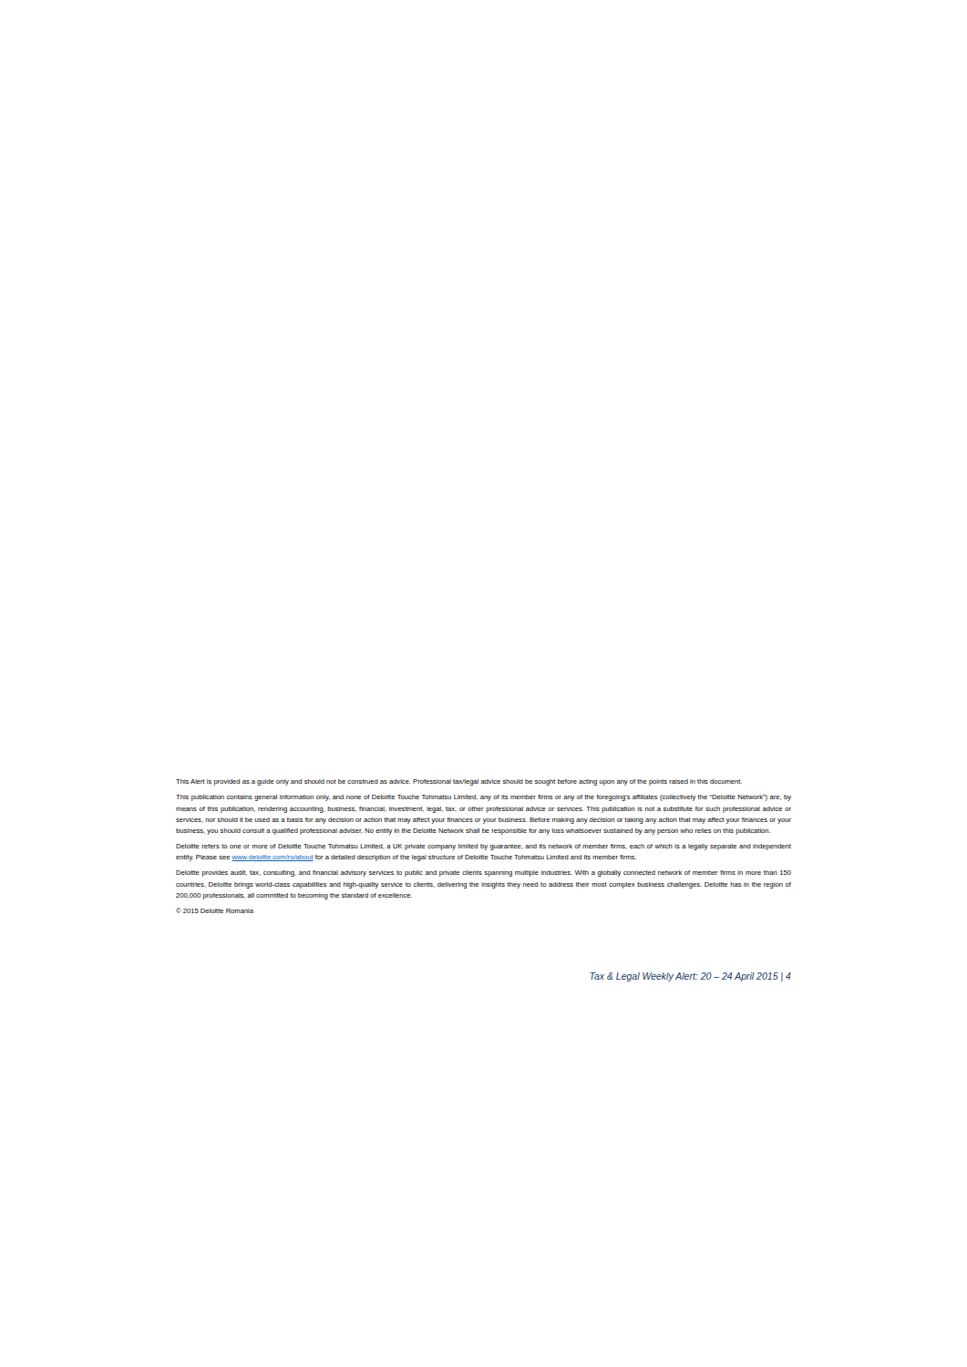This Alert is provided as a guide only and should not be construed as advice. Professional tax/legal advice should be sought before acting upon any of the points raised in this document.
This publication contains general information only, and none of Deloitte Touche Tohmatsu Limited, any of its member firms or any of the foregoing’s affiliates (collectively the “Deloitte Network”) are, by means of this publication, rendering accounting, business, financial, investment, legal, tax, or other professional advice or services. This publication is not a substitute for such professional advice or services, nor should it be used as a basis for any decision or action that may affect your finances or your business. Before making any decision or taking any action that may affect your finances or your business, you should consult a qualified professional adviser. No entity in the Deloitte Network shall be responsible for any loss whatsoever sustained by any person who relies on this publication.
Deloitte refers to one or more of Deloitte Touche Tohmatsu Limited, a UK private company limited by guarantee, and its network of member firms, each of which is a legally separate and independent entity. Please see www.deloitte.com/ro/about for a detailed description of the legal structure of Deloitte Touche Tohmatsu Limited and its member firms.
Deloitte provides audit, tax, consulting, and financial advisory services to public and private clients spanning multiple industries. With a globally connected network of member firms in more than 150 countries, Deloitte brings world-class capabilities and high-quality service to clients, delivering the insights they need to address their most complex business challenges. Deloitte has in the region of 200,000 professionals, all committed to becoming the standard of excellence.
© 2015 Deloitte Romania
Tax & Legal Weekly Alert: 20 – 24 April 2015|4